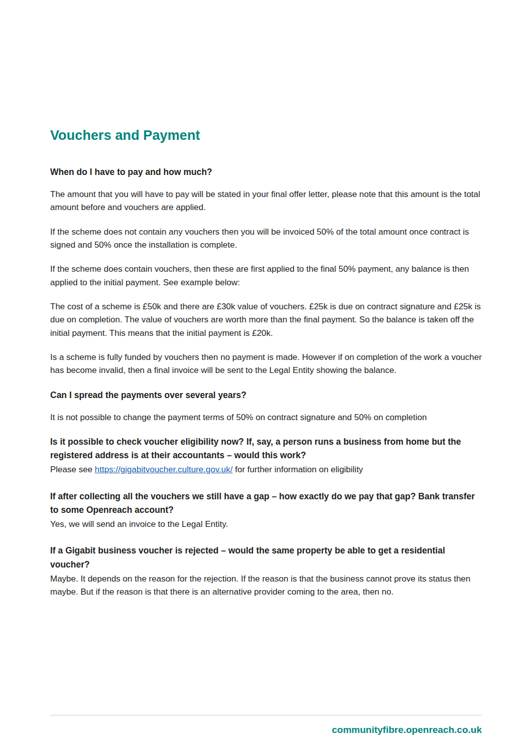Vouchers and Payment
When do I have to pay and how much?
The amount that you will have to pay will be stated in your final offer letter, please note that this amount is the total amount before and vouchers are applied.
If the scheme does not contain any vouchers then you will be invoiced 50% of the total amount once contract is signed and 50% once the installation is complete.
If the scheme does contain vouchers, then these are first applied to the final 50% payment, any balance is then applied to the initial payment. See example below:
The cost of a scheme is £50k and there are £30k value of vouchers. £25k is due on contract signature and £25k is due on completion. The value of vouchers are worth more than the final payment. So the balance is taken off the initial payment. This means that the initial payment is £20k.
Is a scheme is fully funded by vouchers then no payment is made. However if on completion of the work a voucher has become invalid, then a final invoice will be sent to the Legal Entity showing the balance.
Can I spread the payments over several years?
It is not possible to change the payment terms of 50% on contract signature and 50% on completion
Is it possible to check voucher eligibility now? If, say, a person runs a business from home but the registered address is at their accountants – would this work?
Please see https://gigabitvoucher.culture.gov.uk/ for further information on eligibility
If after collecting all the vouchers we still have a gap – how exactly do we pay that gap? Bank transfer to some Openreach account?
Yes, we will send an invoice to the Legal Entity.
If a Gigabit business voucher is rejected – would the same property be able to get a residential voucher?
Maybe. It depends on the reason for the rejection. If the reason is that the business cannot prove its status then maybe. But if the reason is that there is an alternative provider coming to the area, then no.
communityfibre.openreach.co.uk